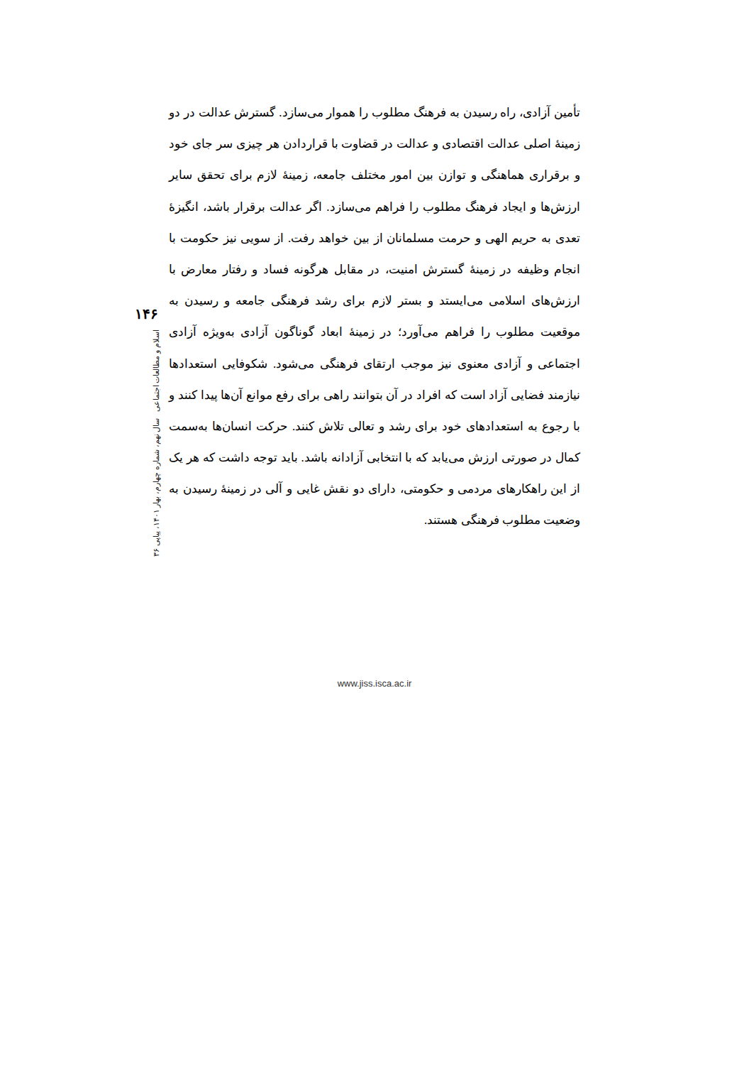تأمین آزادی، راه رسیدن به فرهنگ مطلوب را هموار می‌سازد. گسترش عدالت در دو زمینهٔ اصلی عدالت اقتصادی و عدالت در قضاوت با قراردادن هر چیزی سر جای خود و برقراری هماهنگی و توازن بین امور مختلف جامعه، زمینهٔ لازم برای تحقق سایر ارزش‌ها و ایجاد فرهنگ مطلوب را فراهم می‌سازد. اگر عدالت برقرار باشد، انگیزهٔ تعدی به حریم الهی و حرمت مسلمانان از بین خواهد رفت. از سویی نیز حکومت با انجام وظیفه در زمینهٔ گسترش امنیت، در مقابل هرگونه فساد و رفتار معارض با ارزش‌های اسلامی می‌ایستد و بستر لازم برای رشد فرهنگی جامعه و رسیدن به موقعیت مطلوب را فراهم می‌آورد؛ در زمینهٔ ابعاد گوناگون آزادی به‌ویژه آزادی اجتماعی و آزادی معنوی نیز موجب ارتقای فرهنگی می‌شود. شکوفایی استعدادها نیازمند فضایی آزاد است که افراد در آن بتوانند راهی برای رفع موانع آن‌ها پیدا کنند و با رجوع به استعدادهای خود برای رشد و تعالی تلاش کنند. حرکت انسان‌ها به‌سمت کمال در صورتی ارزش می‌یابد که با انتخابی آزادانه باشد. باید توجه داشت که هر یک از این راهکارهای مردمی و حکومتی، دارای دو نقش غایی و آلی در زمینهٔ رسیدن به وضعیت مطلوب فرهنگی هستند.
۱۴۶
اسلام و مطالعات اجتماعی سال نهم، شماره چهارم، بهار ۱۴۰۱، پیاپی ۳۶
www.jiss.isca.ac.ir